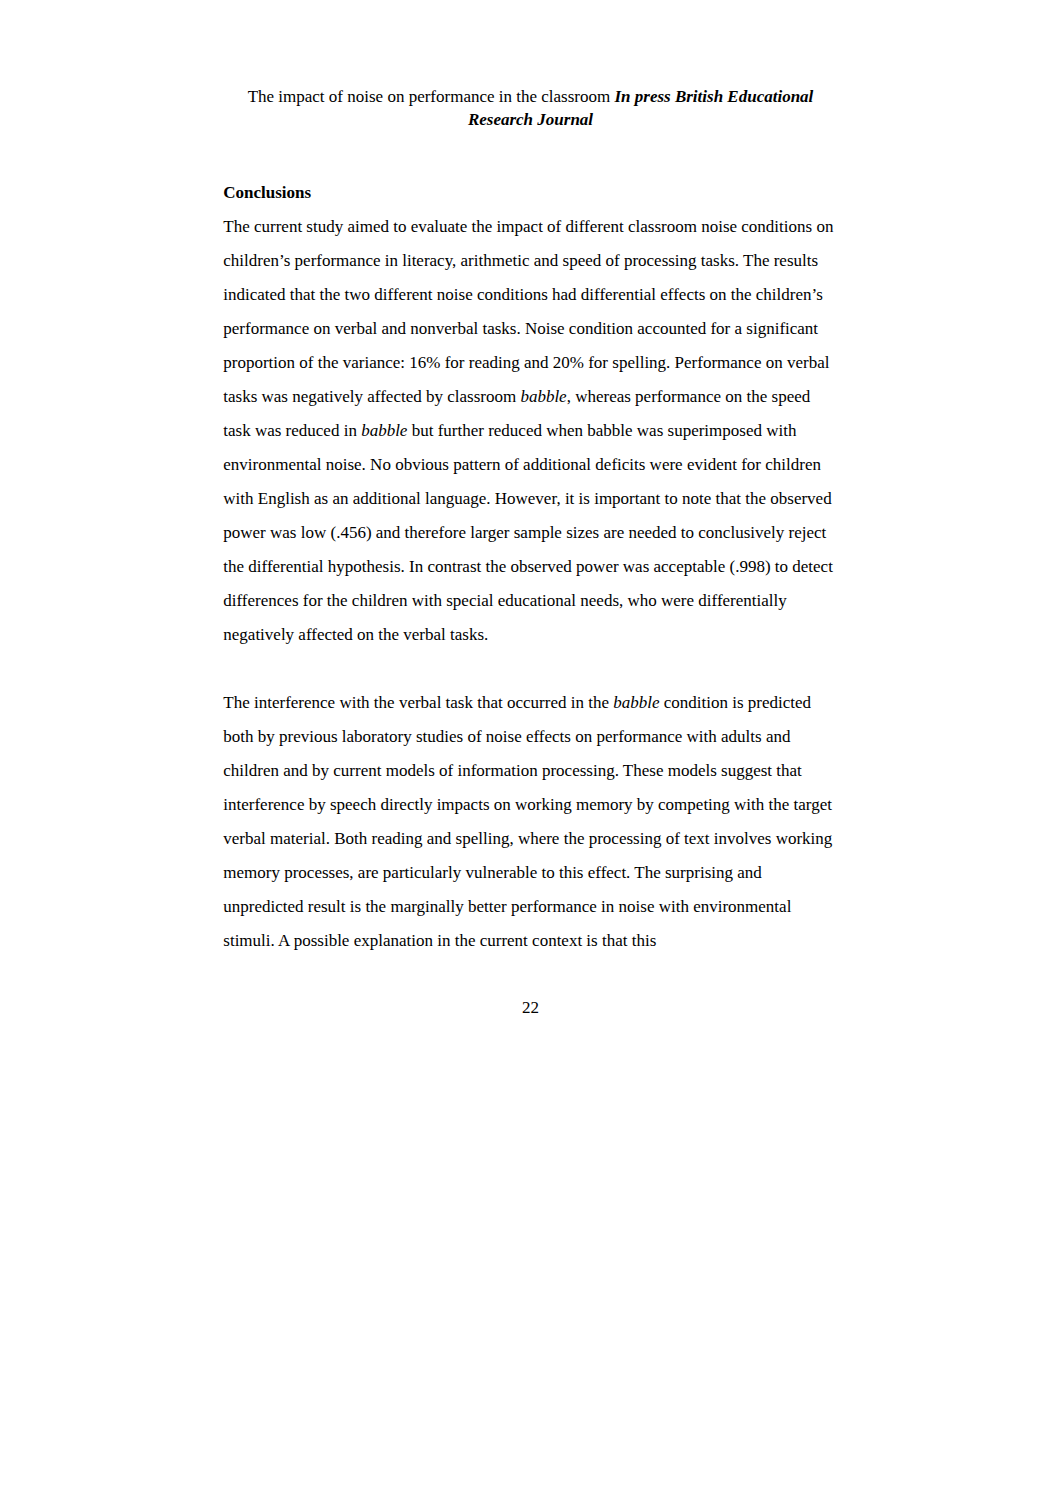The impact of noise on performance in the classroom In press British Educational Research Journal
Conclusions
The current study aimed to evaluate the impact of different classroom noise conditions on children’s performance in literacy, arithmetic and speed of processing tasks. The results indicated that the two different noise conditions had differential effects on the children’s performance on verbal and nonverbal tasks. Noise condition accounted for a significant proportion of the variance: 16% for reading and 20% for spelling. Performance on verbal tasks was negatively affected by classroom babble, whereas performance on the speed task was reduced in babble but further reduced when babble was superimposed with environmental noise. No obvious pattern of additional deficits were evident for children with English as an additional language. However, it is important to note that the observed power was low (.456) and therefore larger sample sizes are needed to conclusively reject the differential hypothesis. In contrast the observed power was acceptable (.998) to detect differences for the children with special educational needs, who were differentially negatively affected on the verbal tasks.
The interference with the verbal task that occurred in the babble condition is predicted both by previous laboratory studies of noise effects on performance with adults and children and by current models of information processing. These models suggest that interference by speech directly impacts on working memory by competing with the target verbal material. Both reading and spelling, where the processing of text involves working memory processes, are particularly vulnerable to this effect. The surprising and unpredicted result is the marginally better performance in noise with environmental stimuli. A possible explanation in the current context is that this
22